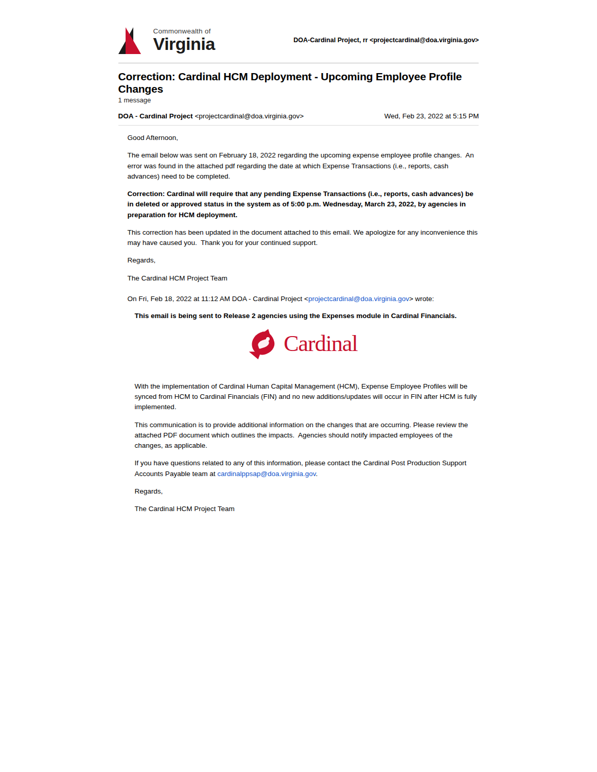Commonwealth of
Virginia
DOA-Cardinal Project, rr <projectcardinal@doa.virginia.gov>
Correction: Cardinal HCM Deployment - Upcoming Employee Profile Changes
1 message
DOA - Cardinal Project <projectcardinal@doa.virginia.gov>
Wed, Feb 23, 2022 at 5:15 PM
Good Afternoon,
The email below was sent on February 18, 2022 regarding the upcoming expense employee profile changes. An error was found in the attached pdf regarding the date at which Expense Transactions (i.e., reports, cash advances) need to be completed.
Correction: Cardinal will require that any pending Expense Transactions (i.e., reports, cash advances) be in deleted or approved status in the system as of 5:00 p.m. Wednesday, March 23, 2022, by agencies in preparation for HCM deployment.
This correction has been updated in the document attached to this email. We apologize for any inconvenience this may have caused you. Thank you for your continued support.
Regards,
The Cardinal HCM Project Team
On Fri, Feb 18, 2022 at 11:12 AM DOA - Cardinal Project <projectcardinal@doa.virginia.gov> wrote:
This email is being sent to Release 2 agencies using the Expenses module in Cardinal Financials.
Cardinal
With the implementation of Cardinal Human Capital Management (HCM), Expense Employee Profiles will be synced from HCM to Cardinal Financials (FIN) and no new additions/updates will occur in FIN after HCM is fully implemented.
This communication is to provide additional information on the changes that are occurring. Please review the attached PDF document which outlines the impacts. Agencies should notify impacted employees of the changes, as applicable.
If you have questions related to any of this information, please contact the Cardinal Post Production Support Accounts Payable team at cardinalppsap@doa.virginia.gov.
Regards,
The Cardinal HCM Project Team